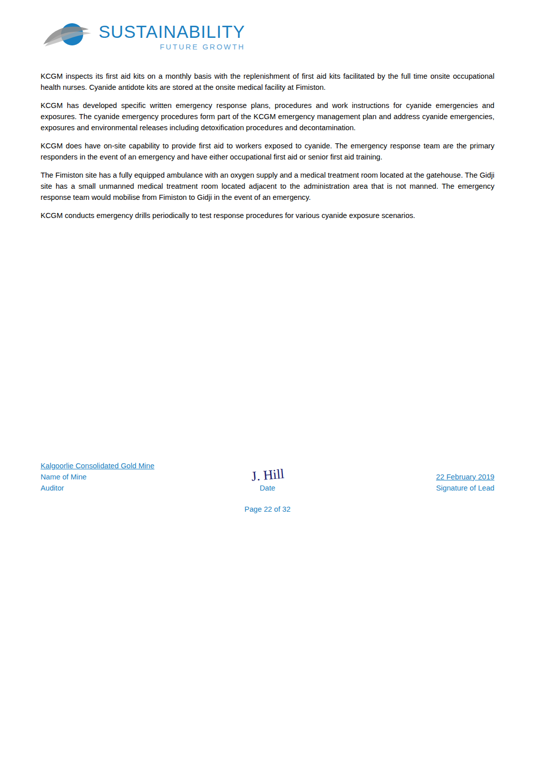SUSTAINABILITY
FUTURE GROWTH
KCGM inspects its first aid kits on a monthly basis with the replenishment of first aid kits facilitated by the full time onsite occupational health nurses. Cyanide antidote kits are stored at the onsite medical facility at Fimiston.
KCGM has developed specific written emergency response plans, procedures and work instructions for cyanide emergencies and exposures. The cyanide emergency procedures form part of the KCGM emergency management plan and address cyanide emergencies, exposures and environmental releases including detoxification procedures and decontamination.
KCGM does have on-site capability to provide first aid to workers exposed to cyanide. The emergency response team are the primary responders in the event of an emergency and have either occupational first aid or senior first aid training.
The Fimiston site has a fully equipped ambulance with an oxygen supply and a medical treatment room located at the gatehouse. The Gidji site has a small unmanned medical treatment room located adjacent to the administration area that is not manned. The emergency response team would mobilise from Fimiston to Gidji in the event of an emergency.
KCGM conducts emergency drills periodically to test response procedures for various cyanide exposure scenarios.
Kalgoorlie Consolidated Gold Mine
Name of Mine
Auditor
J. Hill
Date
22 February 2019
Signature of Lead
Page 22 of 32